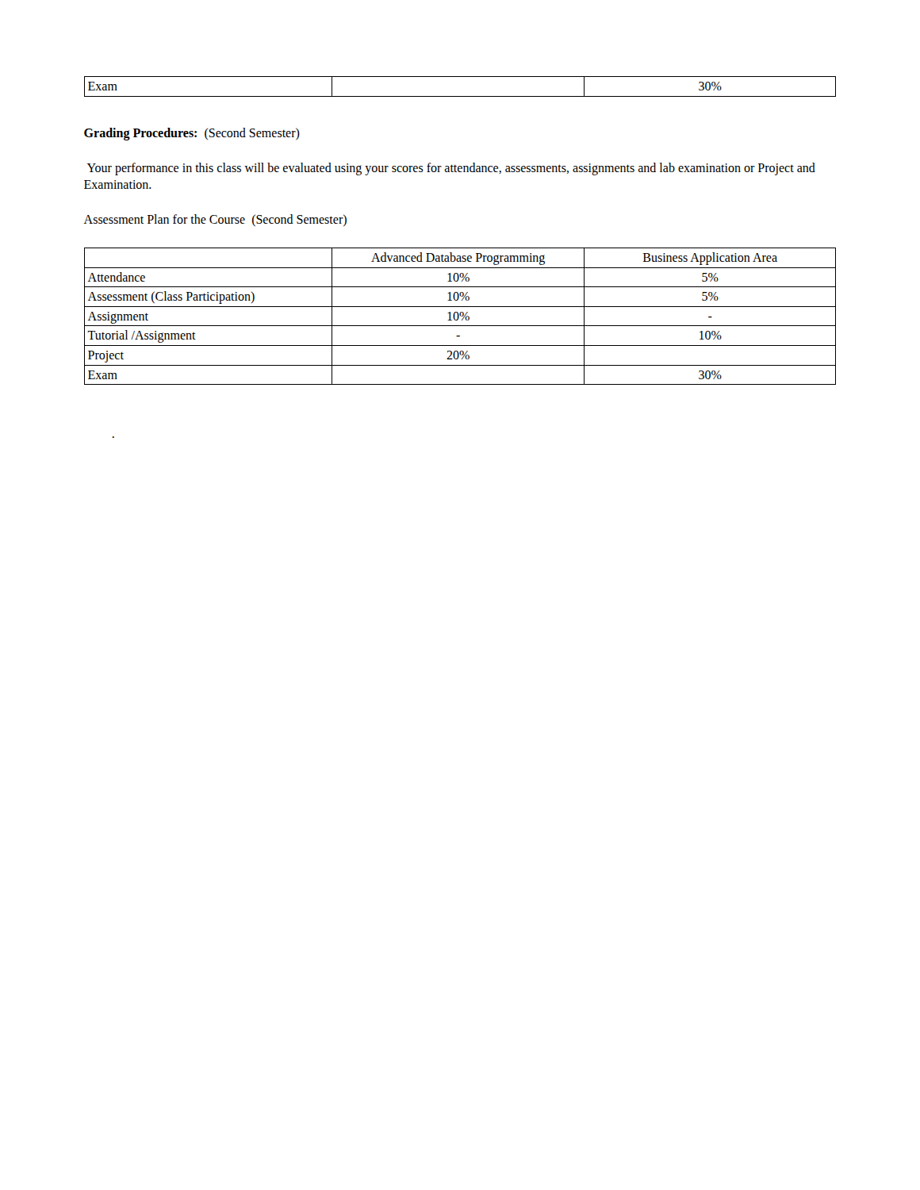| Exam | | 30% |
Grading Procedures: (Second Semester)
Your performance in this class will be evaluated using your scores for attendance, assessments, assignments and lab examination or Project and Examination.
Assessment Plan for the Course (Second Semester)
| | Advanced Database Programming | Business Application Area |
| Attendance | 10% | 5% |
| Assessment (Class Participation) | 10% | 5% |
| Assignment | 10% | - |
| Tutorial /Assignment | - | 10% |
| Project | 20% | |
| Exam | | 30% |
.